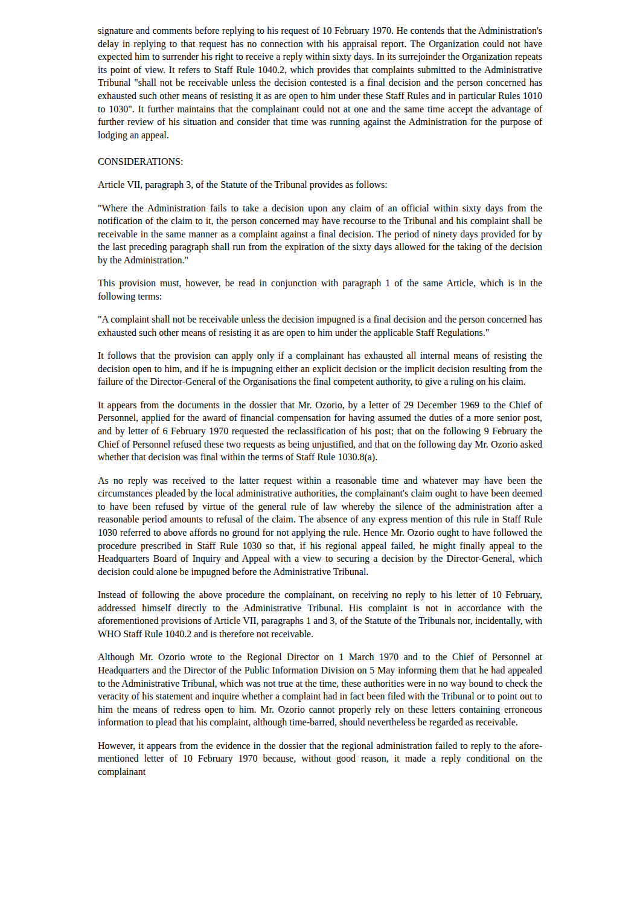signature and comments before replying to his request of 10 February 1970. He contends that the Administration's delay in replying to that request has no connection with his appraisal report. The Organization could not have expected him to surrender his right to receive a reply within sixty days. In its surrejoinder the Organization repeats its point of view. It refers to Staff Rule 1040.2, which provides that complaints submitted to the Administrative Tribunal "shall not be receivable unless the decision contested is a final decision and the person concerned has exhausted such other means of resisting it as are open to him under these Staff Rules and in particular Rules 1010 to 1030". It further maintains that the complainant could not at one and the same time accept the advantage of further review of his situation and consider that time was running against the Administration for the purpose of lodging an appeal.
CONSIDERATIONS:
Article VII, paragraph 3, of the Statute of the Tribunal provides as follows:
"Where the Administration fails to take a decision upon any claim of an official within sixty days from the notification of the claim to it, the person concerned may have recourse to the Tribunal and his complaint shall be receivable in the same manner as a complaint against a final decision. The period of ninety days provided for by the last preceding paragraph shall run from the expiration of the sixty days allowed for the taking of the decision by the Administration."
This provision must, however, be read in conjunction with paragraph 1 of the same Article, which is in the following terms:
"A complaint shall not be receivable unless the decision impugned is a final decision and the person concerned has exhausted such other means of resisting it as are open to him under the applicable Staff Regulations."
It follows that the provision can apply only if a complainant has exhausted all internal means of resisting the decision open to him, and if he is impugning either an explicit decision or the implicit decision resulting from the failure of the Director-General of the Organisations the final competent authority, to give a ruling on his claim.
It appears from the documents in the dossier that Mr. Ozorio, by a letter of 29 December 1969 to the Chief of Personnel, applied for the award of financial compensation for having assumed the duties of a more senior post, and by letter of 6 February 1970 requested the reclassification of his post; that on the following 9 February the Chief of Personnel refused these two requests as being unjustified, and that on the following day Mr. Ozorio asked whether that decision was final within the terms of Staff Rule 1030.8(a).
As no reply was received to the latter request within a reasonable time and whatever may have been the circumstances pleaded by the local administrative authorities, the complainant's claim ought to have been deemed to have been refused by virtue of the general rule of law whereby the silence of the administration after a reasonable period amounts to refusal of the claim. The absence of any express mention of this rule in Staff Rule 1030 referred to above affords no ground for not applying the rule. Hence Mr. Ozorio ought to have followed the procedure prescribed in Staff Rule 1030 so that, if his regional appeal failed, he might finally appeal to the Headquarters Board of Inquiry and Appeal with a view to securing a decision by the Director-General, which decision could alone be impugned before the Administrative Tribunal.
Instead of following the above procedure the complainant, on receiving no reply to his letter of 10 February, addressed himself directly to the Administrative Tribunal. His complaint is not in accordance with the aforementioned provisions of Article VII, paragraphs 1 and 3, of the Statute of the Tribunals nor, incidentally, with WHO Staff Rule 1040.2 and is therefore not receivable.
Although Mr. Ozorio wrote to the Regional Director on 1 March 1970 and to the Chief of Personnel at Headquarters and the Director of the Public Information Division on 5 May informing them that he had appealed to the Administrative Tribunal, which was not true at the time, these authorities were in no way bound to check the veracity of his statement and inquire whether a complaint had in fact been filed with the Tribunal or to point out to him the means of redress open to him. Mr. Ozorio cannot properly rely on these letters containing erroneous information to plead that his complaint, although time-barred, should nevertheless be regarded as receivable.
However, it appears from the evidence in the dossier that the regional administration failed to reply to the afore-mentioned letter of 10 February 1970 because, without good reason, it made a reply conditional on the complainant